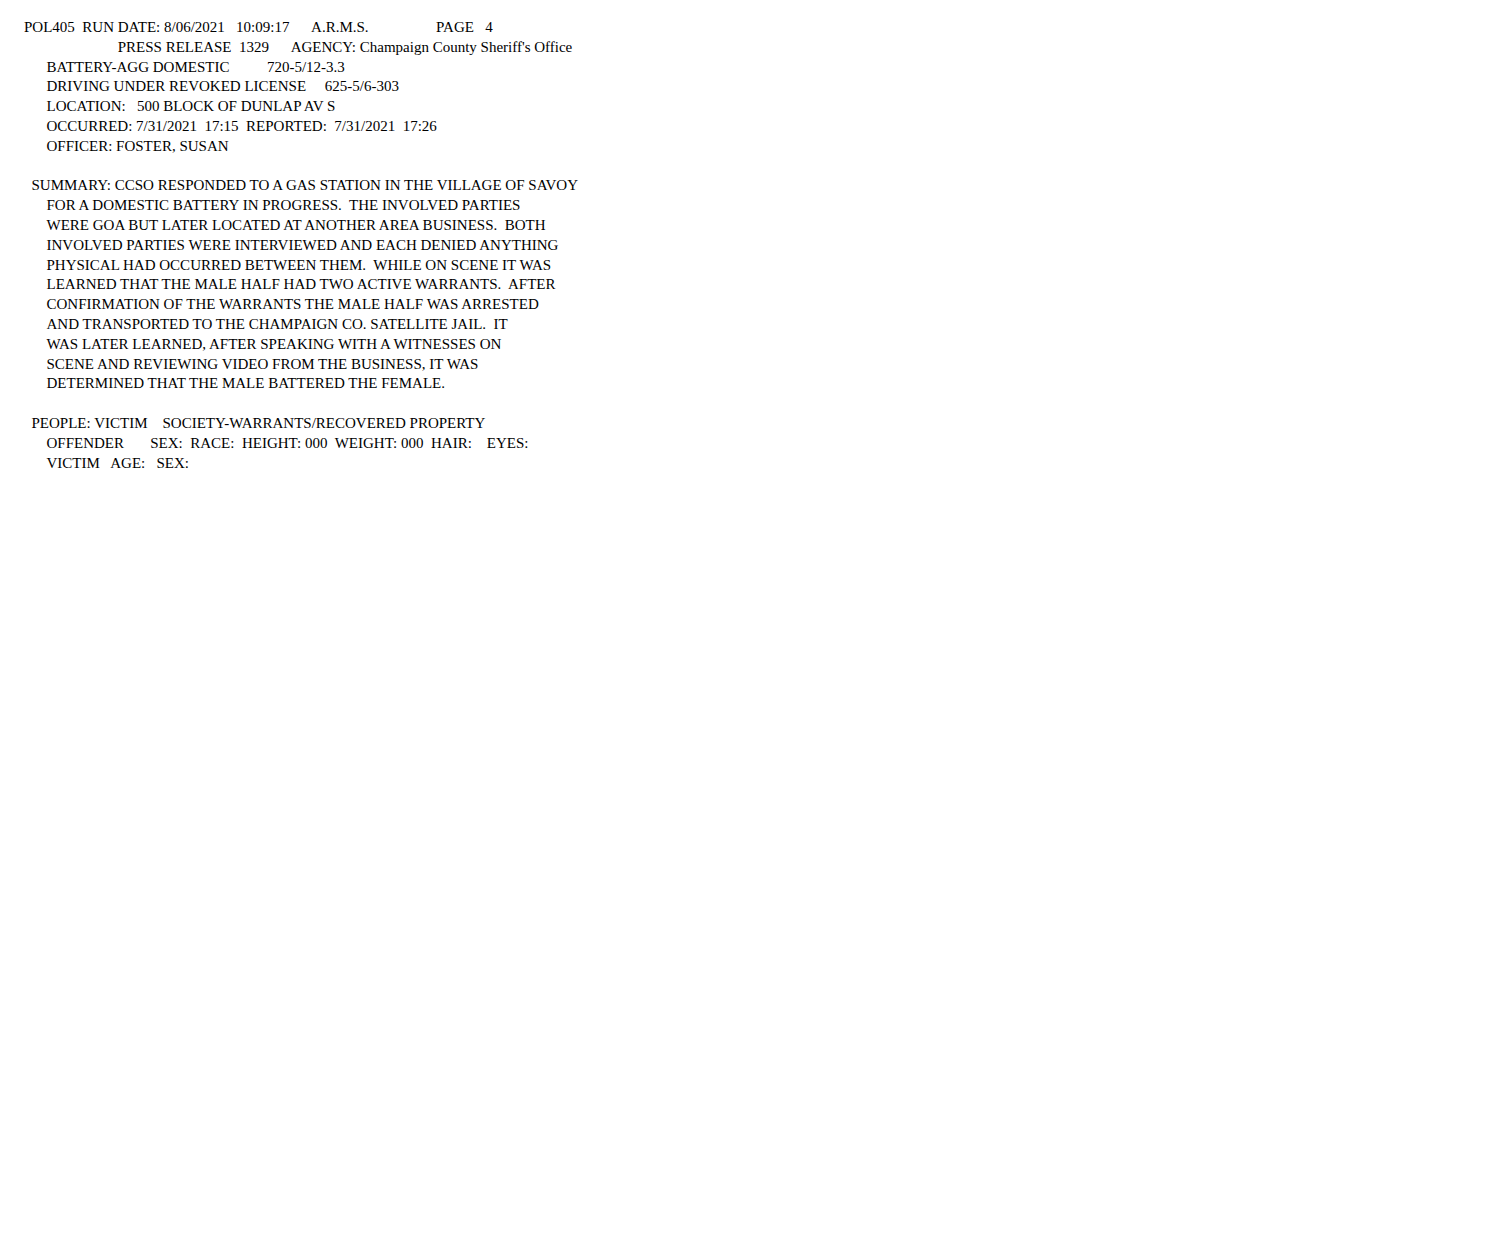POL405  RUN DATE: 8/06/2021   10:09:17      A.R.M.S.                  PAGE   4
                         PRESS RELEASE  1329      AGENCY: Champaign County Sheriff's Office
      BATTERY-AGG DOMESTIC          720-5/12-3.3
      DRIVING UNDER REVOKED LICENSE     625-5/6-303
      LOCATION:   500 BLOCK OF DUNLAP AV S
      OCCURRED: 7/31/2021  17:15  REPORTED:  7/31/2021  17:26
      OFFICER: FOSTER, SUSAN

  SUMMARY: CCSO RESPONDED TO A GAS STATION IN THE VILLAGE OF SAVOY
      FOR A DOMESTIC BATTERY IN PROGRESS.  THE INVOLVED PARTIES
      WERE GOA BUT LATER LOCATED AT ANOTHER AREA BUSINESS.  BOTH
      INVOLVED PARTIES WERE INTERVIEWED AND EACH DENIED ANYTHING
      PHYSICAL HAD OCCURRED BETWEEN THEM.  WHILE ON SCENE IT WAS
      LEARNED THAT THE MALE HALF HAD TWO ACTIVE WARRANTS.  AFTER
      CONFIRMATION OF THE WARRANTS THE MALE HALF WAS ARRESTED
      AND TRANSPORTED TO THE CHAMPAIGN CO. SATELLITE JAIL.  IT
      WAS LATER LEARNED, AFTER SPEAKING WITH A WITNESSES ON
      SCENE AND REVIEWING VIDEO FROM THE BUSINESS, IT WAS
      DETERMINED THAT THE MALE BATTERED THE FEMALE.

  PEOPLE: VICTIM    SOCIETY-WARRANTS/RECOVERED PROPERTY
      OFFENDER       SEX:  RACE:  HEIGHT: 000  WEIGHT: 000  HAIR:    EYES:
      VICTIM   AGE:   SEX: